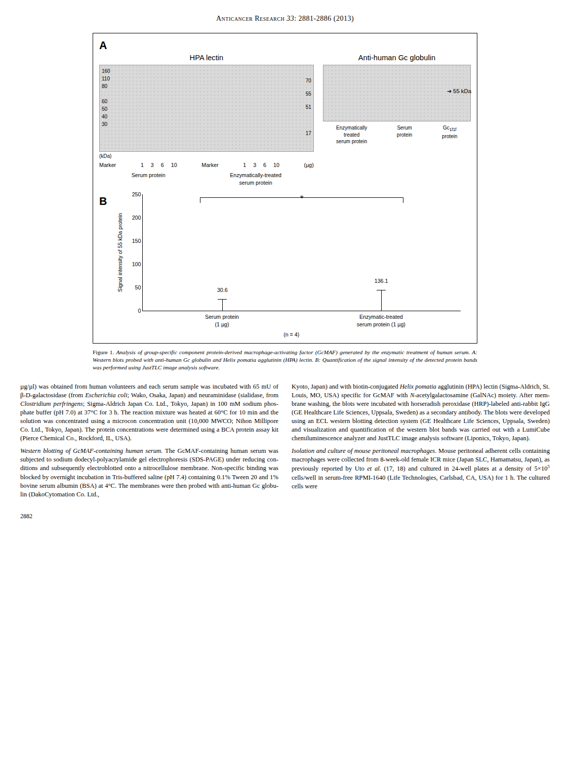Anticancer Research 33: 2881-2886 (2013)
A
HPA lectin
160
110
80
60
50
40
30
70
55
51
17
(kDa)
Marker 13610 Marker 13610 (µg)
Serum protein
Enzymatically-treated
serum protein
Anti-human Gc globulin
➔ 55 kDa
Enzymatically
treated
serum protein
Serum
protein
Gc1f1f
protein
B
Signal intensity of 55 kDa protein
250 200 150 100 50 0
*
30.6
136.1
Serum protein
(1 µg)
Enzymatic-treated
serum protein (1 µg)
(n = 4)
Figure 1. Analysis of group-specific component protein-derived macrophage-activating factor (GcMAF) generated by the enzymatic treatment of human serum. A: Western blots probed with anti-human Gc globulin and Helix pomatia agglutinin (HPA) lectin. B: Quantification of the signal intensity of the detected protein bands was performed using JustTLC image analysis software.
µg/µl) was obtained from human volunteers and each serum sample was incubated with 65 mU of β-D-galactosidase (from Escherichia coli; Wako, Osaka, Japan) and neuraminidase (sialidase, from Clostridium perfringens; Sigma-Aldrich Japan Co. Ltd., Tokyo, Japan) in 100 mM sodium phosphate buffer (pH 7.0) at 37°C for 3 h. The reaction mixture was heated at 60°C for 10 min and the solution was concentrated using a microcon concentration unit (10,000 MWCO; Nihon Millipore Co. Ltd., Tokyo, Japan). The protein concentrations were determined using a BCA protein assay kit (Pierce Chemical Co., Rockford, IL, USA).
Western blotting of GcMAF-containing human serum. The GcMAF-containing human serum was subjected to sodium dodecyl-polyacrylamide gel electrophoresis (SDS-PAGE) under reducing conditions and subsequently electroblotted onto a nitrocellulose membrane. Non-specific binding was blocked by overnight incubation in Tris-buffered saline (pH 7.4) containing 0.1% Tween 20 and 1% bovine serum albumin (BSA) at 4°C. The membranes were then probed with anti-human Gc globulin (DakoCytomation Co. Ltd.,
Kyoto, Japan) and with biotin-conjugated Helix pomatia agglutinin (HPA) lectin (Sigma-Aldrich, St. Louis, MO, USA) specific for GcMAF with N-acetylgalactosamine (GalNAc) moiety. After membrane washing, the blots were incubated with horseradish peroxidase (HRP)-labeled anti-rabbit IgG (GE Healthcare Life Sciences, Uppsala, Sweden) as a secondary antibody. The blots were developed using an ECL western blotting detection system (GE Healthcare Life Sciences, Uppsala, Sweden) and visualization and quantification of the western blot bands was carried out with a LumiCube chemiluminescence analyzer and JustTLC image analysis software (Liponics, Tokyo, Japan).
Isolation and culture of mouse peritoneal macrophages. Mouse peritoneal adherent cells containing macrophages were collected from 8-week-old female ICR mice (Japan SLC, Hamamatsu, Japan), as previously reported by Uto et al. (17, 18) and cultured in 24-well plates at a density of 5×105 cells/well in serum-free RPMI-1640 (Life Technologies, Carlsbad, CA, USA) for 1 h. The cultured cells were
2882